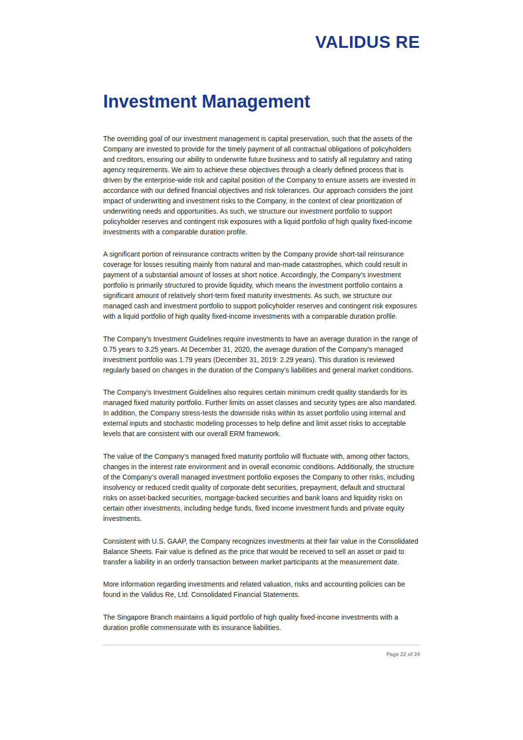VALIDUS RE
Investment Management
The overriding goal of our investment management is capital preservation, such that the assets of the Company are invested to provide for the timely payment of all contractual obligations of policyholders and creditors, ensuring our ability to underwrite future business and to satisfy all regulatory and rating agency requirements. We aim to achieve these objectives through a clearly defined process that is driven by the enterprise-wide risk and capital position of the Company to ensure assets are invested in accordance with our defined financial objectives and risk tolerances. Our approach considers the joint impact of underwriting and investment risks to the Company, in the context of clear prioritization of underwriting needs and opportunities. As such, we structure our investment portfolio to support policyholder reserves and contingent risk exposures with a liquid portfolio of high quality fixed-income investments with a comparable duration profile.
A significant portion of reinsurance contracts written by the Company provide short-tail reinsurance coverage for losses resulting mainly from natural and man-made catastrophes, which could result in payment of a substantial amount of losses at short notice. Accordingly, the Company’s investment portfolio is primarily structured to provide liquidity, which means the investment portfolio contains a significant amount of relatively short-term fixed maturity investments. As such, we structure our managed cash and investment portfolio to support policyholder reserves and contingent risk exposures with a liquid portfolio of high quality fixed-income investments with a comparable duration profile.
The Company’s Investment Guidelines require investments to have an average duration in the range of 0.75 years to 3.25 years. At December 31, 2020, the average duration of the Company’s managed investment portfolio was 1.79 years (December 31, 2019: 2.29 years). This duration is reviewed regularly based on changes in the duration of the Company's liabilities and general market conditions.
The Company’s Investment Guidelines also requires certain minimum credit quality standards for its managed fixed maturity portfolio. Further limits on asset classes and security types are also mandated. In addition, the Company stress-tests the downside risks within its asset portfolio using internal and external inputs and stochastic modeling processes to help define and limit asset risks to acceptable levels that are consistent with our overall ERM framework.
The value of the Company’s managed fixed maturity portfolio will fluctuate with, among other factors, changes in the interest rate environment and in overall economic conditions. Additionally, the structure of the Company’s overall managed investment portfolio exposes the Company to other risks, including insolvency or reduced credit quality of corporate debt securities, prepayment, default and structural risks on asset-backed securities, mortgage-backed securities and bank loans and liquidity risks on certain other investments, including hedge funds, fixed income investment funds and private equity investments.
Consistent with U.S. GAAP, the Company recognizes investments at their fair value in the Consolidated Balance Sheets. Fair value is defined as the price that would be received to sell an asset or paid to transfer a liability in an orderly transaction between market participants at the measurement date.
More information regarding investments and related valuation, risks and accounting policies can be found in the Validus Re, Ltd. Consolidated Financial Statements.
The Singapore Branch maintains a liquid portfolio of high quality fixed-income investments with a duration profile commensurate with its insurance liabilities.
Page 22 of 24